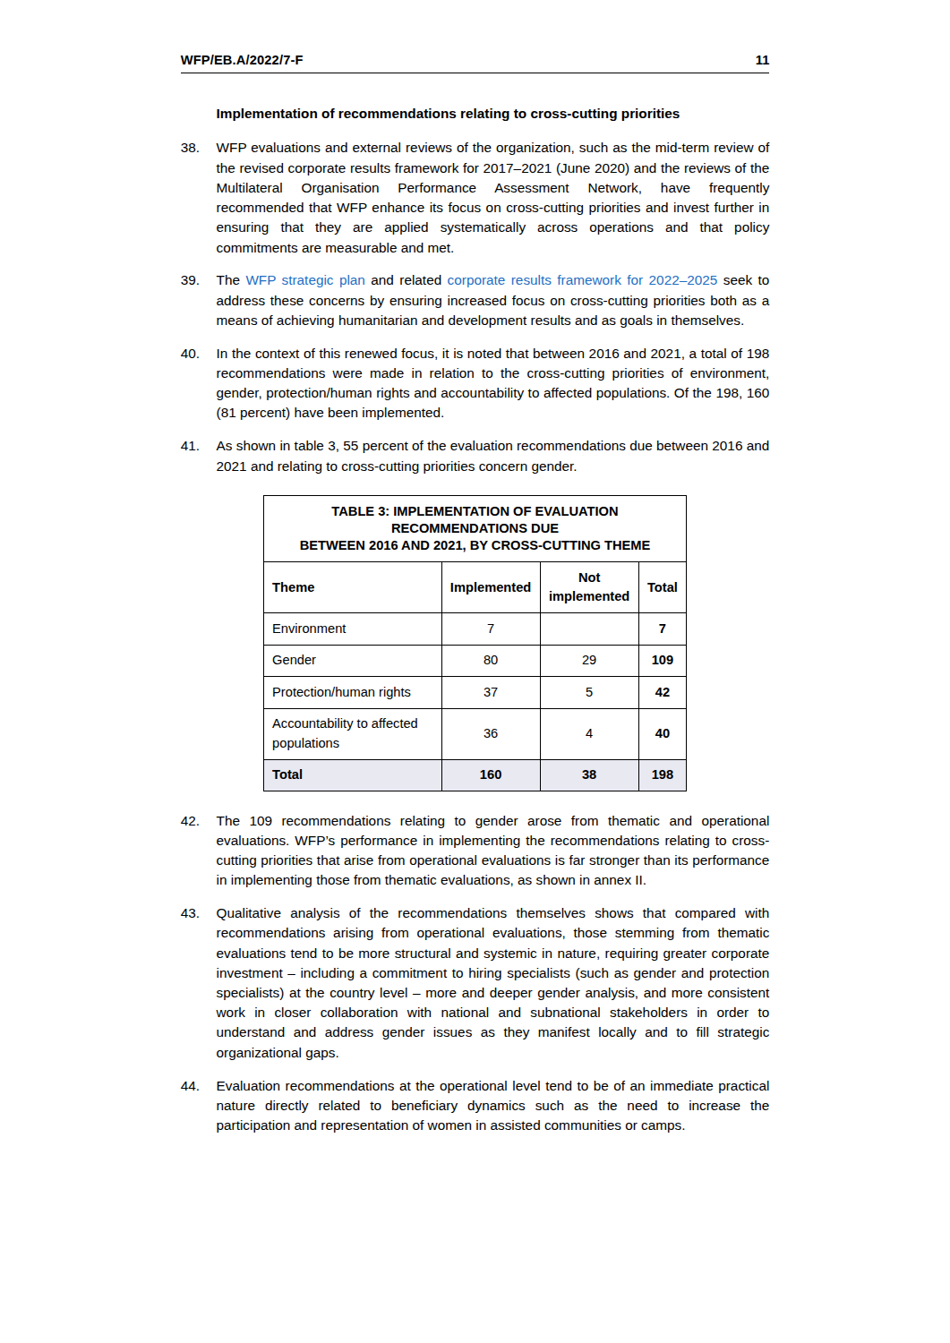WFP/EB.A/2022/7-F 11
Implementation of recommendations relating to cross-cutting priorities
WFP evaluations and external reviews of the organization, such as the mid-term review of the revised corporate results framework for 2017–2021 (June 2020) and the reviews of the Multilateral Organisation Performance Assessment Network, have frequently recommended that WFP enhance its focus on cross-cutting priorities and invest further in ensuring that they are applied systematically across operations and that policy commitments are measurable and met.
The WFP strategic plan and related corporate results framework for 2022–2025 seek to address these concerns by ensuring increased focus on cross-cutting priorities both as a means of achieving humanitarian and development results and as goals in themselves.
In the context of this renewed focus, it is noted that between 2016 and 2021, a total of 198 recommendations were made in relation to the cross-cutting priorities of environment, gender, protection/human rights and accountability to affected populations. Of the 198, 160 (81 percent) have been implemented.
As shown in table 3, 55 percent of the evaluation recommendations due between 2016 and 2021 and relating to cross-cutting priorities concern gender.
TABLE 3: IMPLEMENTATION OF EVALUATION RECOMMENDATIONS DUE BETWEEN 2016 AND 2021, BY CROSS-CUTTING THEME
| Theme | Implemented | Not implemented | Total |
| --- | --- | --- | --- |
| Environment | 7 | | 7 |
| Gender | 80 | 29 | 109 |
| Protection/human rights | 37 | 5 | 42 |
| Accountability to affected populations | 36 | 4 | 40 |
| Total | 160 | 38 | 198 |
The 109 recommendations relating to gender arose from thematic and operational evaluations. WFP’s performance in implementing the recommendations relating to cross-cutting priorities that arise from operational evaluations is far stronger than its performance in implementing those from thematic evaluations, as shown in annex II.
Qualitative analysis of the recommendations themselves shows that compared with recommendations arising from operational evaluations, those stemming from thematic evaluations tend to be more structural and systemic in nature, requiring greater corporate investment – including a commitment to hiring specialists (such as gender and protection specialists) at the country level – more and deeper gender analysis, and more consistent work in closer collaboration with national and subnational stakeholders in order to understand and address gender issues as they manifest locally and to fill strategic organizational gaps.
Evaluation recommendations at the operational level tend to be of an immediate practical nature directly related to beneficiary dynamics such as the need to increase the participation and representation of women in assisted communities or camps.